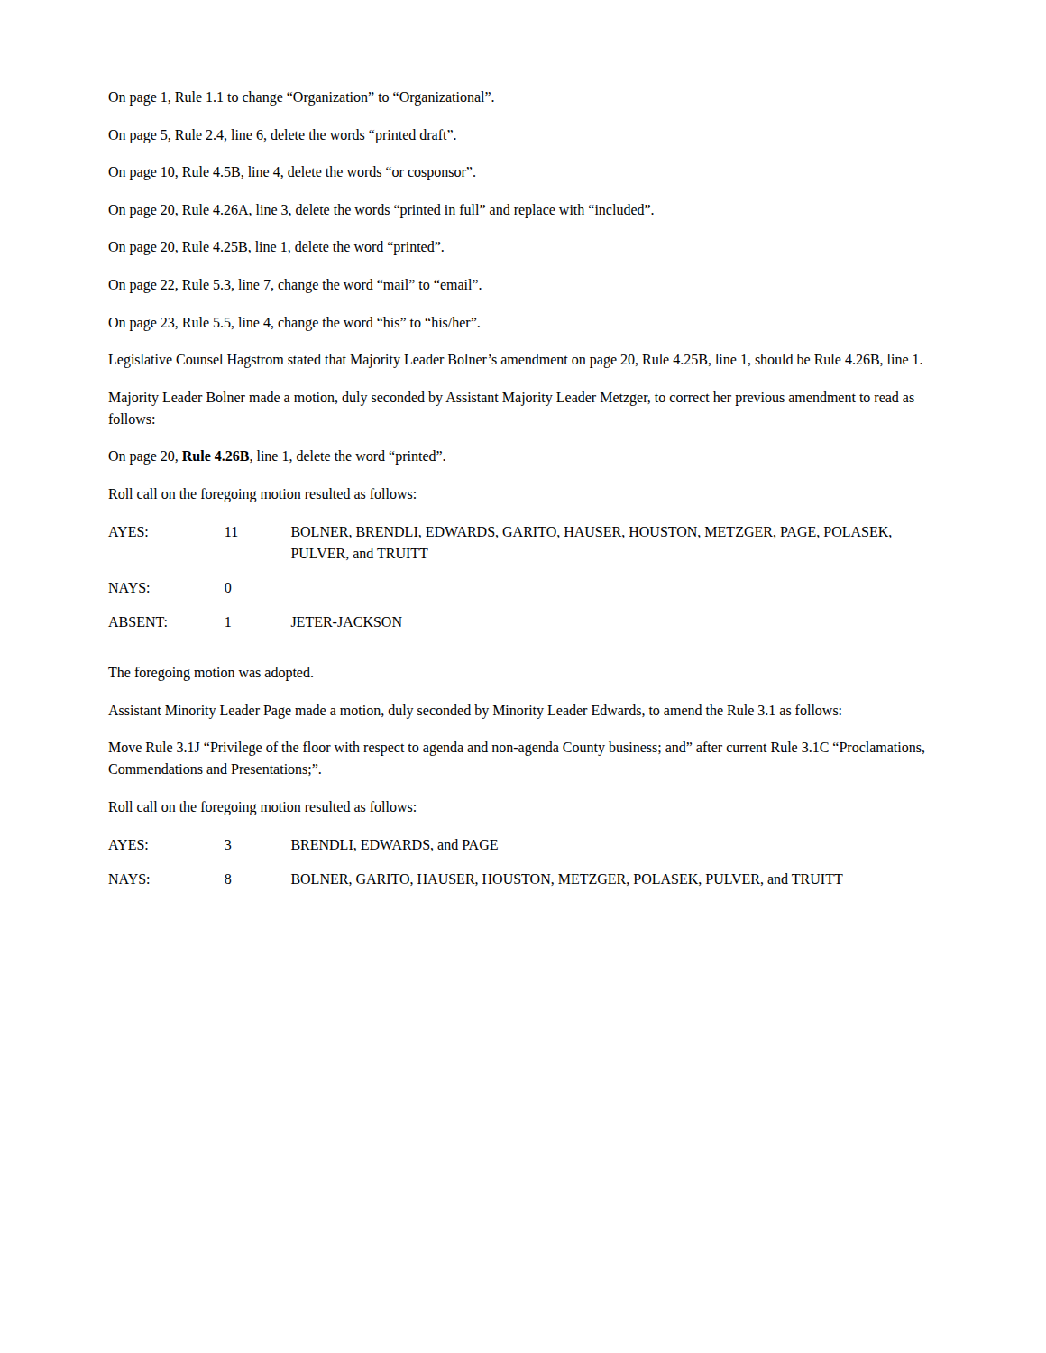On page 1, Rule 1.1 to change “Organization” to “Organizational”.
On page 5, Rule 2.4, line 6, delete the words “printed draft”.
On page 10, Rule 4.5B, line 4, delete the words “or cosponsor”.
On page 20, Rule 4.26A, line 3, delete the words “printed in full” and replace with “included”.
On page 20, Rule 4.25B, line 1, delete the word “printed”.
On page 22, Rule 5.3, line 7, change the word “mail” to “email”.
On page 23, Rule 5.5, line 4, change the word “his” to “his/her”.
Legislative Counsel Hagstrom stated that Majority Leader Bolner’s amendment on page 20, Rule 4.25B, line 1, should be Rule 4.26B, line 1.
Majority Leader Bolner made a motion, duly seconded by Assistant Majority Leader Metzger, to correct her previous amendment to read as follows:
On page 20, Rule 4.26B, line 1, delete the word “printed”.
Roll call on the foregoing motion resulted as follows:
| AYES: | 11 | BOLNER, BRENDLI, EDWARDS, GARITO, HAUSER, HOUSTON, METZGER, PAGE, POLASEK, PULVER, and TRUITT |
| NAYS: | 0 | |
| ABSENT: | 1 | JETER-JACKSON |
The foregoing motion was adopted.
Assistant Minority Leader Page made a motion, duly seconded by Minority Leader Edwards, to amend the Rule 3.1 as follows:
Move Rule 3.1J “Privilege of the floor with respect to agenda and non-agenda County business; and” after current Rule 3.1C “Proclamations, Commendations and Presentations;”.
Roll call on the foregoing motion resulted as follows:
| AYES: | 3 | BRENDLI, EDWARDS, and PAGE |
| NAYS: | 8 | BOLNER, GARITO, HAUSER, HOUSTON, METZGER, POLASEK, PULVER, and TRUITT |